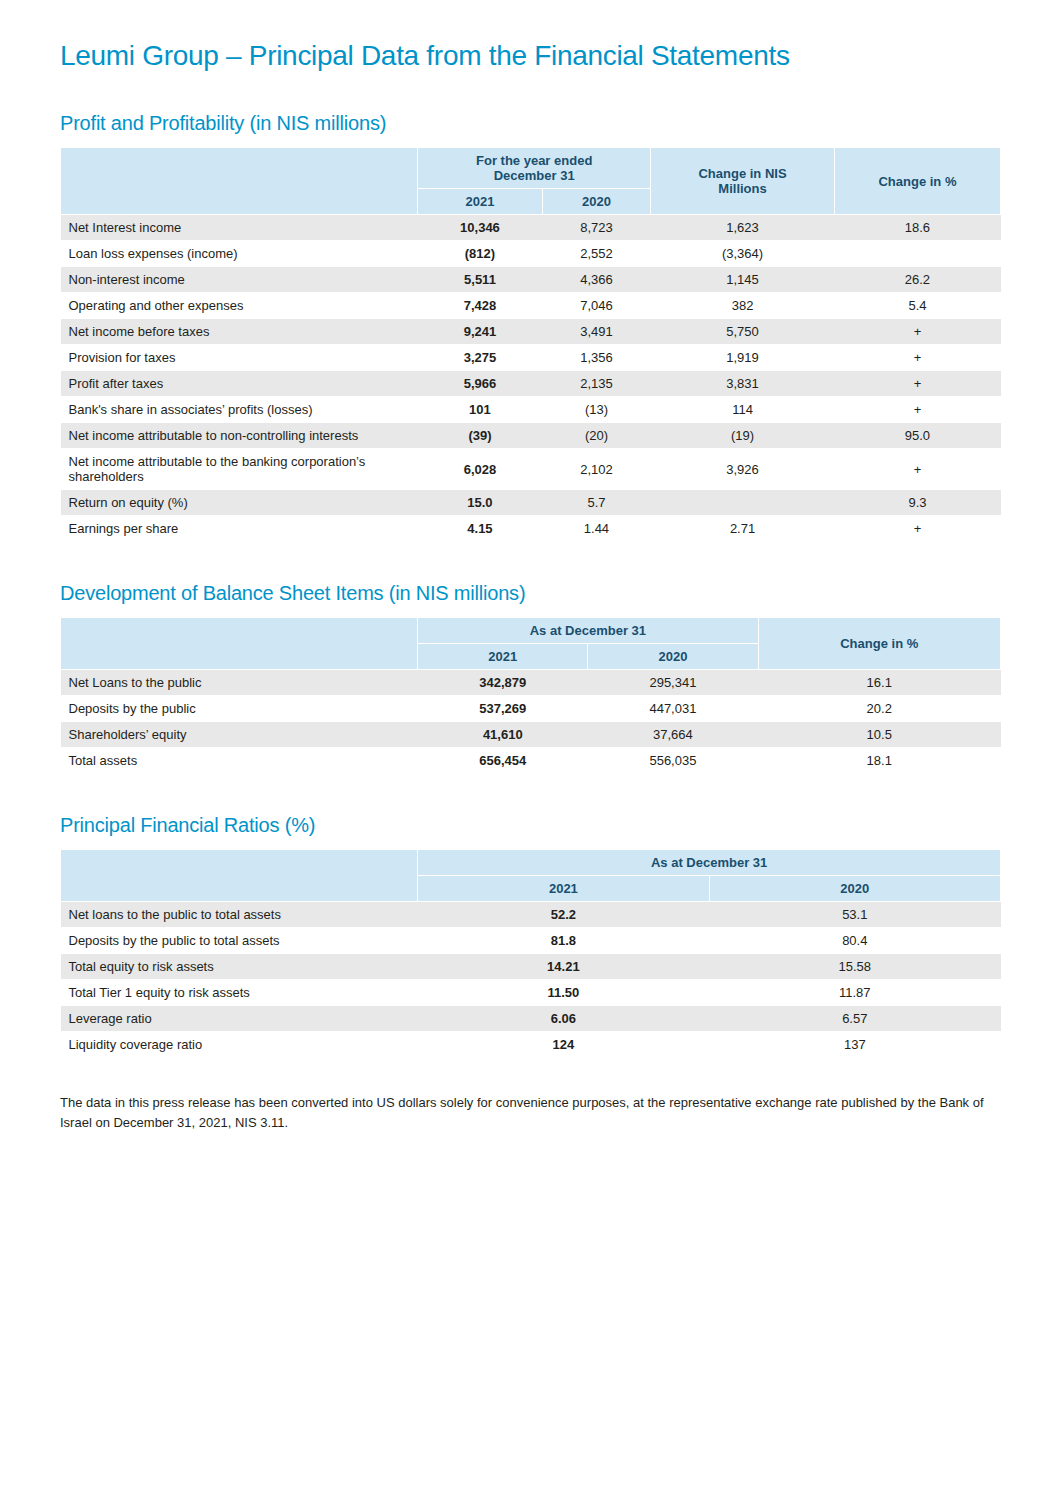Leumi Group – Principal Data from the Financial Statements
Profit and Profitability (in NIS millions)
| | For the year ended December 31 | Change in NIS Millions | Change in % |
| --- | --- | --- | --- |
| 2021 | 2020 |
| Net Interest income | 10,346 | 8,723 | 1,623 | 18.6 |
| Loan loss expenses (income) | (812) | 2,552 | (3,364) | |
| Non-interest income | 5,511 | 4,366 | 1,145 | 26.2 |
| Operating and other expenses | 7,428 | 7,046 | 382 | 5.4 |
| Net income before taxes | 9,241 | 3,491 | 5,750 | + |
| Provision for taxes | 3,275 | 1,356 | 1,919 | + |
| Profit after taxes | 5,966 | 2,135 | 3,831 | + |
| Bank's share in associates’ profits (losses) | 101 | (13) | 114 | + |
| Net income attributable to non-controlling interests | (39) | (20) | (19) | 95.0 |
| Net income attributable to the banking corporation’s shareholders | 6,028 | 2,102 | 3,926 | + |
| Return on equity (%) | 15.0 | 5.7 | | 9.3 |
| Earnings per share | 4.15 | 1.44 | 2.71 | + |
Development of Balance Sheet Items (in NIS millions)
| | As at December 31 | Change in % |
| --- | --- | --- |
| 2021 | 2020 |
| Net Loans to the public | 342,879 | 295,341 | 16.1 |
| Deposits by the public | 537,269 | 447,031 | 20.2 |
| Shareholders’ equity | 41,610 | 37,664 | 10.5 |
| Total assets | 656,454 | 556,035 | 18.1 |
Principal Financial Ratios (%)
| | As at December 31 |
| --- | --- |
| 2021 | 2020 |
| Net loans to the public to total assets | 52.2 | 53.1 |
| Deposits by the public to total assets | 81.8 | 80.4 |
| Total equity to risk assets | 14.21 | 15.58 |
| Total Tier 1 equity to risk assets | 11.50 | 11.87 |
| Leverage ratio | 6.06 | 6.57 |
| Liquidity coverage ratio | 124 | 137 |
The data in this press release has been converted into US dollars solely for convenience purposes, at the representative exchange rate published by the Bank of Israel on December 31, 2021, NIS 3.11.